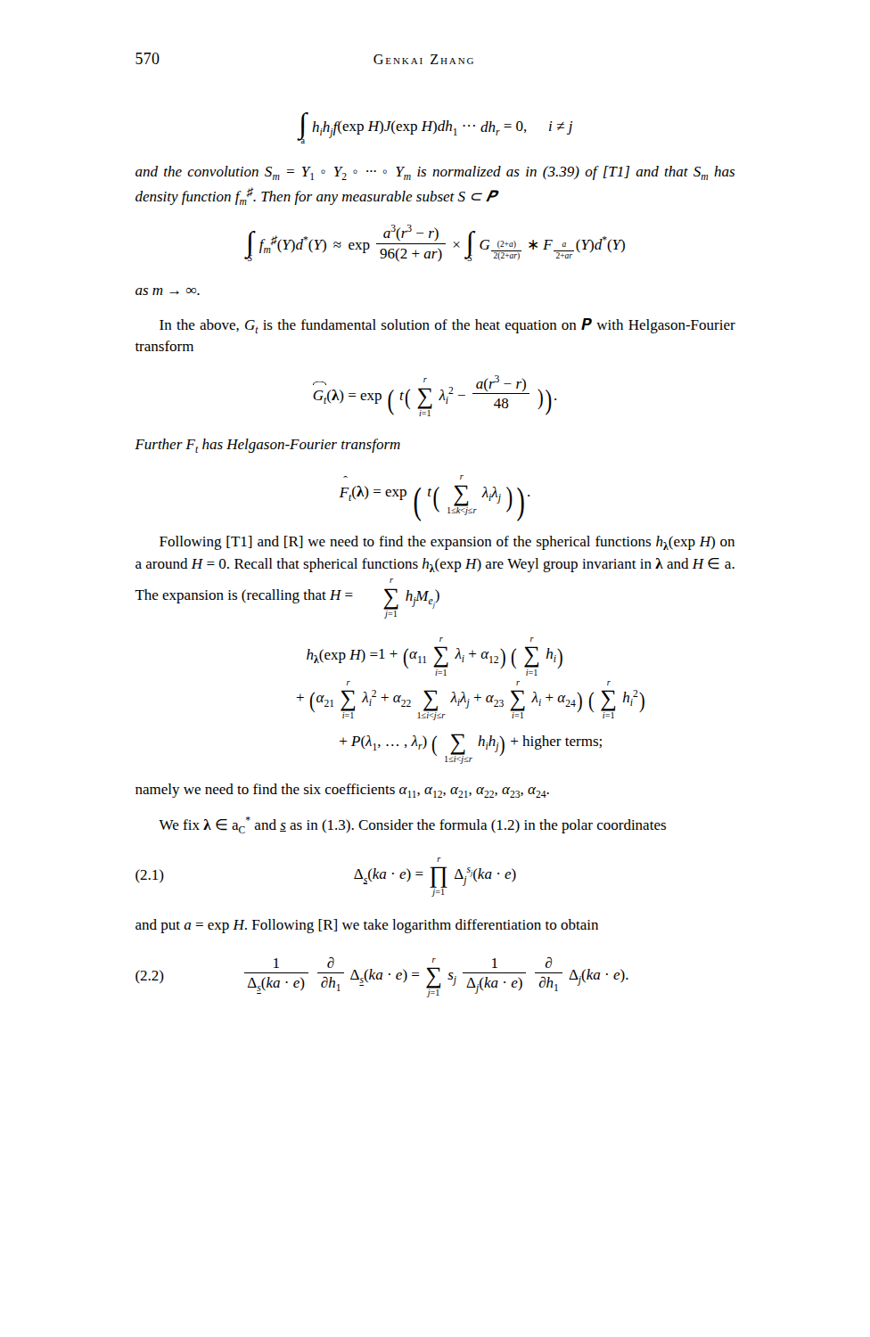570 Genkai Zhang
∫a hihjf(exp H)J(exp H)dh1 ··· dhr = 0, i ≠ j
and the convolution Sm = Y1 ◦ Y2 ◦ ··· ◦ Ym is normalized as in (3.39) of [T1] and that Sm has density function fm♯. Then for any measurable subset S ⊂ 𝑷
∫S fm♯(Y)d*(Y) ≈ exp a3(r3 − r) 96(2 + ar) × ∫S G(2+a) 2(2+ar) ∗ Fa 2+ar(Y)d*(Y)
as m → ∞.
In the above, Gt is the fundamental solution of the heat equation on 𝑷 with Helgason-Fourier transform
Gt(λ) = exp ( t( r∑i=1 λi2 − a(r3 − r) 48 )).
Further Ft has Helgason-Fourier transform
̂Ft(λ) = exp ( t( r∑1≤k<j≤r λiλj )).
Following [T1] and [R] we need to find the expansion of the spherical functions hλ(exp H) on a around H = 0. Recall that spherical functions hλ(exp H) are Weyl group invariant in λ and H ∈ a. The expansion is (recalling that H = r∑j=1 hjMej)
hλ(exp H) = 1 + (α11 r∑i=1 λi + α12) ( r∑i=1 hi)
hλ(exp H) = + (α21 r∑i=1 λi2 + α22 ∑1≤i<j≤r λiλj + α23 r∑i=1 λi + α24) ( r∑i=1 hi2)
hλ(exp H) = + P(λ1, … , λr) ( ∑1≤i<j≤r hihj) + higher terms;
namely we need to find the six coefficients α11, α12, α21, α22, α23, α24.
We fix λ ∈ aC* and s as in (1.3). Consider the formula (1.2) in the polar coordinates
(2.1) Δs(ka · e) = r∏j=1 Δjsj(ka · e)
and put a = exp H. Following [R] we take logarithm differentiation to obtain
(2.2) 1 Δs(ka · e) ∂∂h1 Δs(ka · e) = r∑j=1 sj 1 Δj(ka · e) ∂∂h1 Δj(ka · e).